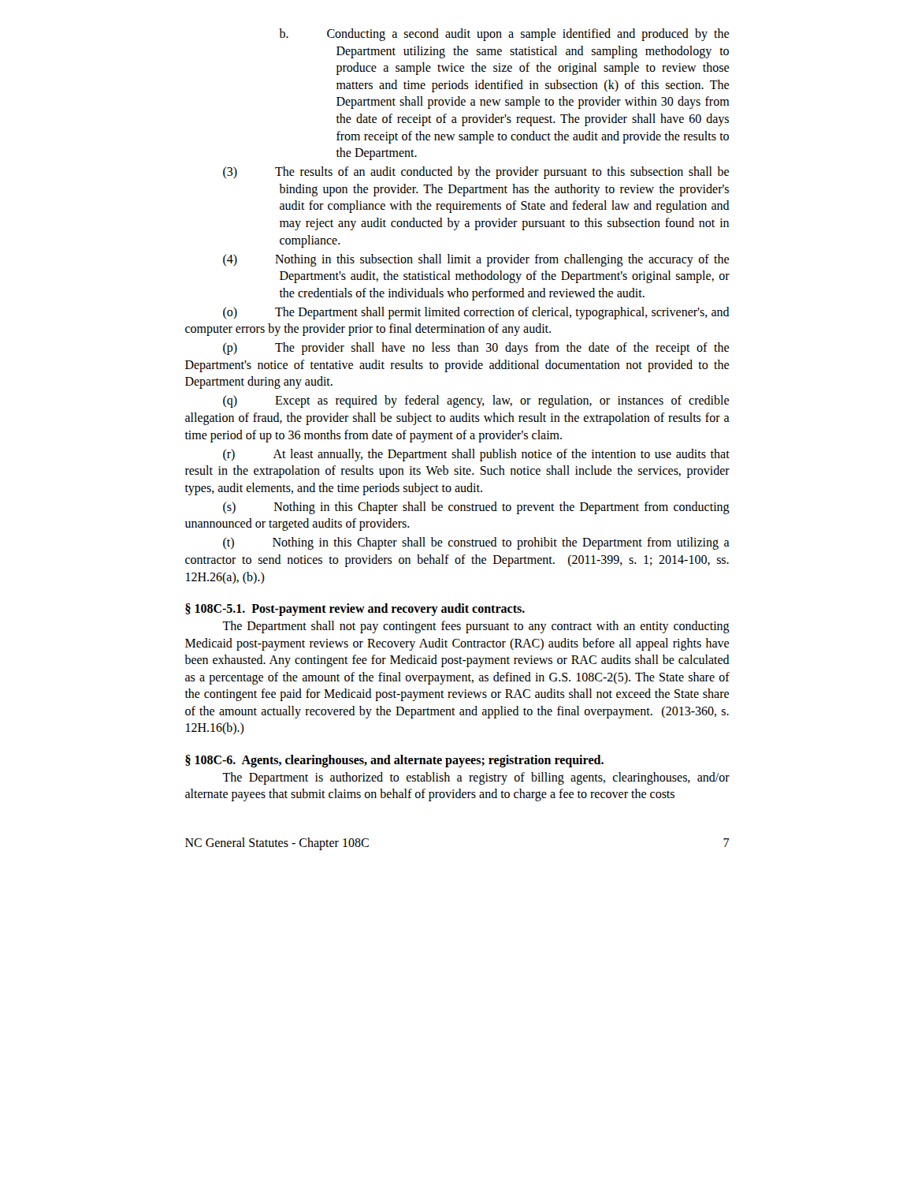b. Conducting a second audit upon a sample identified and produced by the Department utilizing the same statistical and sampling methodology to produce a sample twice the size of the original sample to review those matters and time periods identified in subsection (k) of this section. The Department shall provide a new sample to the provider within 30 days from the date of receipt of a provider's request. The provider shall have 60 days from receipt of the new sample to conduct the audit and provide the results to the Department.
(3) The results of an audit conducted by the provider pursuant to this subsection shall be binding upon the provider. The Department has the authority to review the provider's audit for compliance with the requirements of State and federal law and regulation and may reject any audit conducted by a provider pursuant to this subsection found not in compliance.
(4) Nothing in this subsection shall limit a provider from challenging the accuracy of the Department's audit, the statistical methodology of the Department's original sample, or the credentials of the individuals who performed and reviewed the audit.
(o) The Department shall permit limited correction of clerical, typographical, scrivener's, and computer errors by the provider prior to final determination of any audit.
(p) The provider shall have no less than 30 days from the date of the receipt of the Department's notice of tentative audit results to provide additional documentation not provided to the Department during any audit.
(q) Except as required by federal agency, law, or regulation, or instances of credible allegation of fraud, the provider shall be subject to audits which result in the extrapolation of results for a time period of up to 36 months from date of payment of a provider's claim.
(r) At least annually, the Department shall publish notice of the intention to use audits that result in the extrapolation of results upon its Web site. Such notice shall include the services, provider types, audit elements, and the time periods subject to audit.
(s) Nothing in this Chapter shall be construed to prevent the Department from conducting unannounced or targeted audits of providers.
(t) Nothing in this Chapter shall be construed to prohibit the Department from utilizing a contractor to send notices to providers on behalf of the Department. (2011-399, s. 1; 2014-100, ss. 12H.26(a), (b).)
§ 108C-5.1. Post-payment review and recovery audit contracts.
The Department shall not pay contingent fees pursuant to any contract with an entity conducting Medicaid post-payment reviews or Recovery Audit Contractor (RAC) audits before all appeal rights have been exhausted. Any contingent fee for Medicaid post-payment reviews or RAC audits shall be calculated as a percentage of the amount of the final overpayment, as defined in G.S. 108C-2(5). The State share of the contingent fee paid for Medicaid post-payment reviews or RAC audits shall not exceed the State share of the amount actually recovered by the Department and applied to the final overpayment. (2013-360, s. 12H.16(b).)
§ 108C-6. Agents, clearinghouses, and alternate payees; registration required.
The Department is authorized to establish a registry of billing agents, clearinghouses, and/or alternate payees that submit claims on behalf of providers and to charge a fee to recover the costs
NC General Statutes - Chapter 108C 7